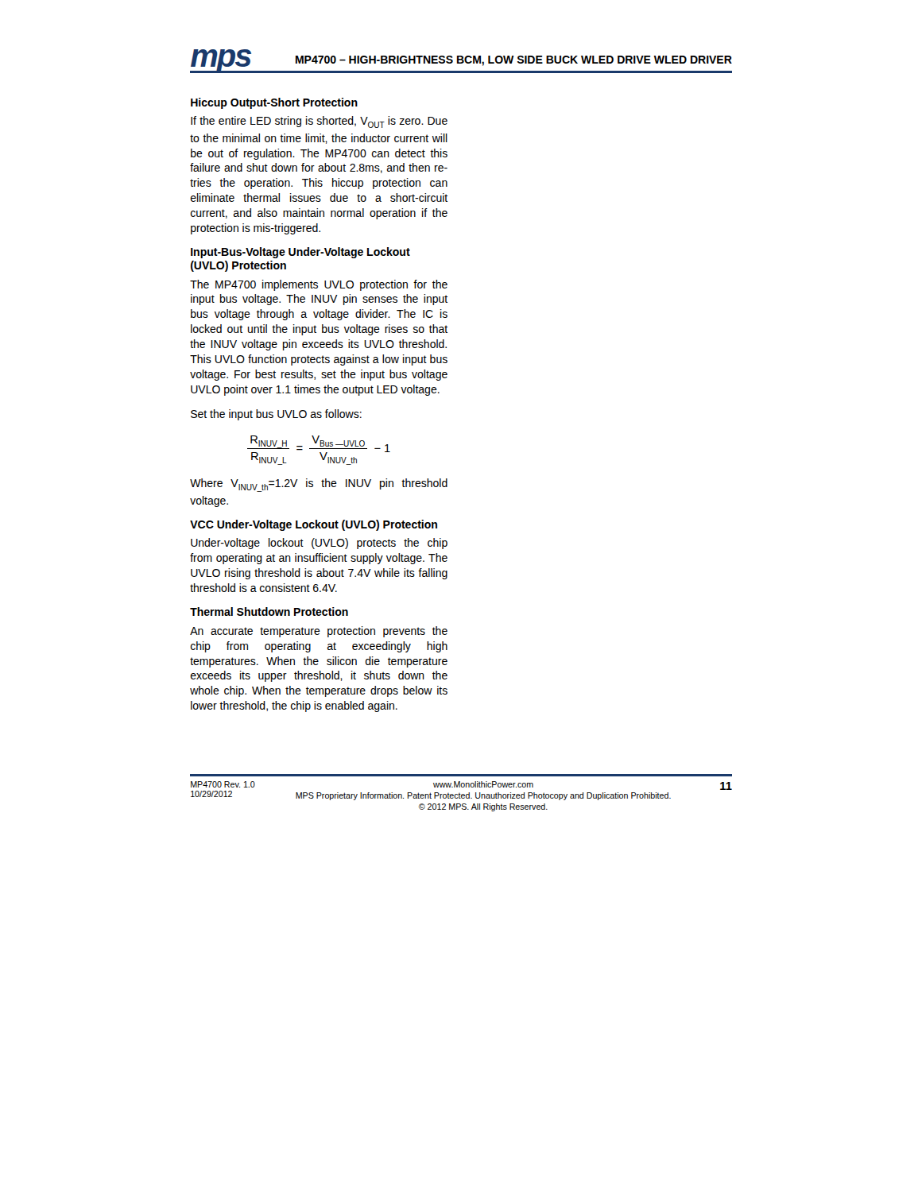mps
MP4700 – HIGH-BRIGHTNESS BCM, LOW SIDE BUCK WLED DRIVE WLED DRIVER
Hiccup Output-Short Protection
If the entire LED string is shorted, VOUT is zero. Due to the minimal on time limit, the inductor current will be out of regulation. The MP4700 can detect this failure and shut down for about 2.8ms, and then re-tries the operation. This hiccup protection can eliminate thermal issues due to a short-circuit current, and also maintain normal operation if the protection is mis-triggered.
Input-Bus-Voltage Under-Voltage Lockout (UVLO) Protection
The MP4700 implements UVLO protection for the input bus voltage. The INUV pin senses the input bus voltage through a voltage divider. The IC is locked out until the input bus voltage rises so that the INUV voltage pin exceeds its UVLO threshold. This UVLO function protects against a low input bus voltage. For best results, set the input bus voltage UVLO point over 1.1 times the output LED voltage.
Set the input bus UVLO as follows:
RINUV_H RINUV_L = VBus —UVLO VINUV_th − 1
Where VINUV_th=1.2V is the INUV pin threshold voltage.
VCC Under-Voltage Lockout (UVLO) Protection
Under-voltage lockout (UVLO) protects the chip from operating at an insufficient supply voltage. The UVLO rising threshold is about 7.4V while its falling threshold is a consistent 6.4V.
Thermal Shutdown Protection
An accurate temperature protection prevents the chip from operating at exceedingly high temperatures. When the silicon die temperature exceeds its upper threshold, it shuts down the whole chip. When the temperature drops below its lower threshold, the chip is enabled again.
MP4700 Rev. 1.0
10/29/2012
www.MonolithicPower.com
MPS Proprietary Information. Patent Protected. Unauthorized Photocopy and Duplication Prohibited. © 2012 MPS. All Rights Reserved.
11